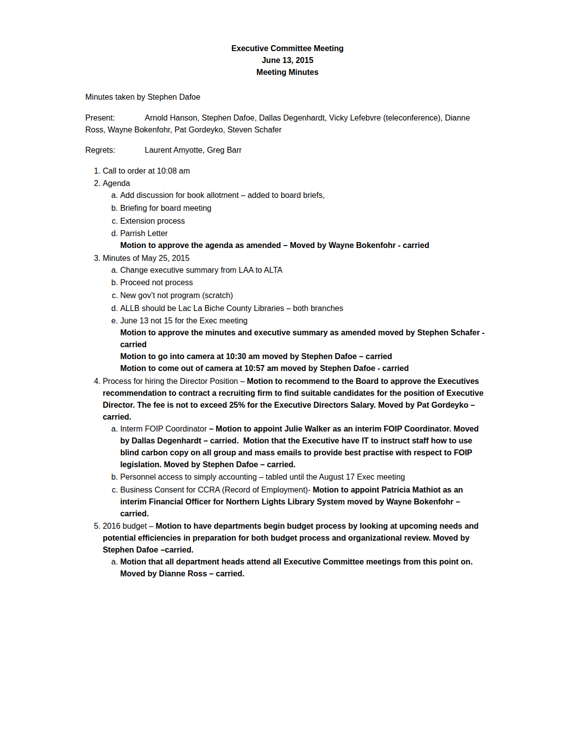Executive Committee Meeting
June 13, 2015
Meeting Minutes
Minutes taken by Stephen Dafoe
Present: Arnold Hanson, Stephen Dafoe, Dallas Degenhardt, Vicky Lefebvre (teleconference), Dianne Ross, Wayne Bokenfohr, Pat Gordeyko, Steven Schafer
Regrets: Laurent Amyotte, Greg Barr
Call to order at 10:08 am
Agenda
Add discussion for book allotment – added to board briefs,
Briefing for board meeting
Extension process
Parrish Letter
Motion to approve the agenda as amended – Moved by Wayne Bokenfohr - carried
Minutes of May 25, 2015
Change executive summary from LAA to ALTA
Proceed not process
New gov’t not program (scratch)
ALLB should be Lac La Biche County Libraries – both branches
June 13 not 15 for the Exec meeting
Motion to approve the minutes and executive summary as amended moved by Stephen Schafer - carried
Motion to go into camera at 10:30 am moved by Stephen Dafoe – carried
Motion to come out of camera at 10:57 am moved by Stephen Dafoe - carried
Process for hiring the Director Position – Motion to recommend to the Board to approve the Executives recommendation to contract a recruiting firm to find suitable candidates for the position of Executive Director. The fee is not to exceed 25% for the Executive Directors Salary. Moved by Pat Gordeyko –carried.
Interm FOIP Coordinator – Motion to appoint Julie Walker as an interim FOIP Coordinator. Moved by Dallas Degenhardt – carried. Motion that the Executive have IT to instruct staff how to use blind carbon copy on all group and mass emails to provide best practise with respect to FOIP legislation. Moved by Stephen Dafoe – carried.
Personnel access to simply accounting – tabled until the August 17 Exec meeting
Business Consent for CCRA (Record of Employment)- Motion to appoint Patricia Mathiot as an interim Financial Officer for Northern Lights Library System moved by Wayne Bokenfohr – carried.
2016 budget – Motion to have departments begin budget process by looking at upcoming needs and potential efficiencies in preparation for both budget process and organizational review. Moved by Stephen Dafoe –carried.
Motion that all department heads attend all Executive Committee meetings from this point on. Moved by Dianne Ross – carried.